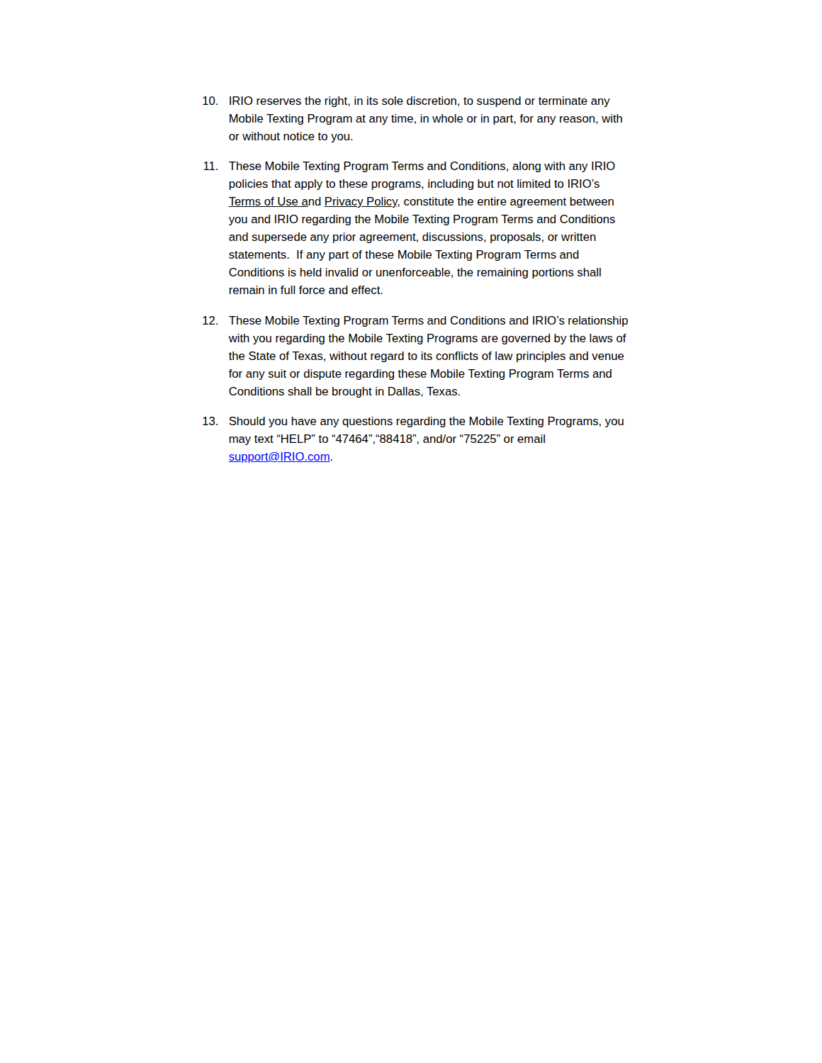IRIO reserves the right, in its sole discretion, to suspend or terminate any Mobile Texting Program at any time, in whole or in part, for any reason, with or without notice to you.
These Mobile Texting Program Terms and Conditions, along with any IRIO policies that apply to these programs, including but not limited to IRIO’s Terms of Use and Privacy Policy, constitute the entire agreement between you and IRIO regarding the Mobile Texting Program Terms and Conditions and supersede any prior agreement, discussions, proposals, or written statements. If any part of these Mobile Texting Program Terms and Conditions is held invalid or unenforceable, the remaining portions shall remain in full force and effect.
These Mobile Texting Program Terms and Conditions and IRIO’s relationship with you regarding the Mobile Texting Programs are governed by the laws of the State of Texas, without regard to its conflicts of law principles and venue for any suit or dispute regarding these Mobile Texting Program Terms and Conditions shall be brought in Dallas, Texas.
Should you have any questions regarding the Mobile Texting Programs, you may text “HELP” to “47464”,“88418”, and/or “75225” or email support@IRIO.com.